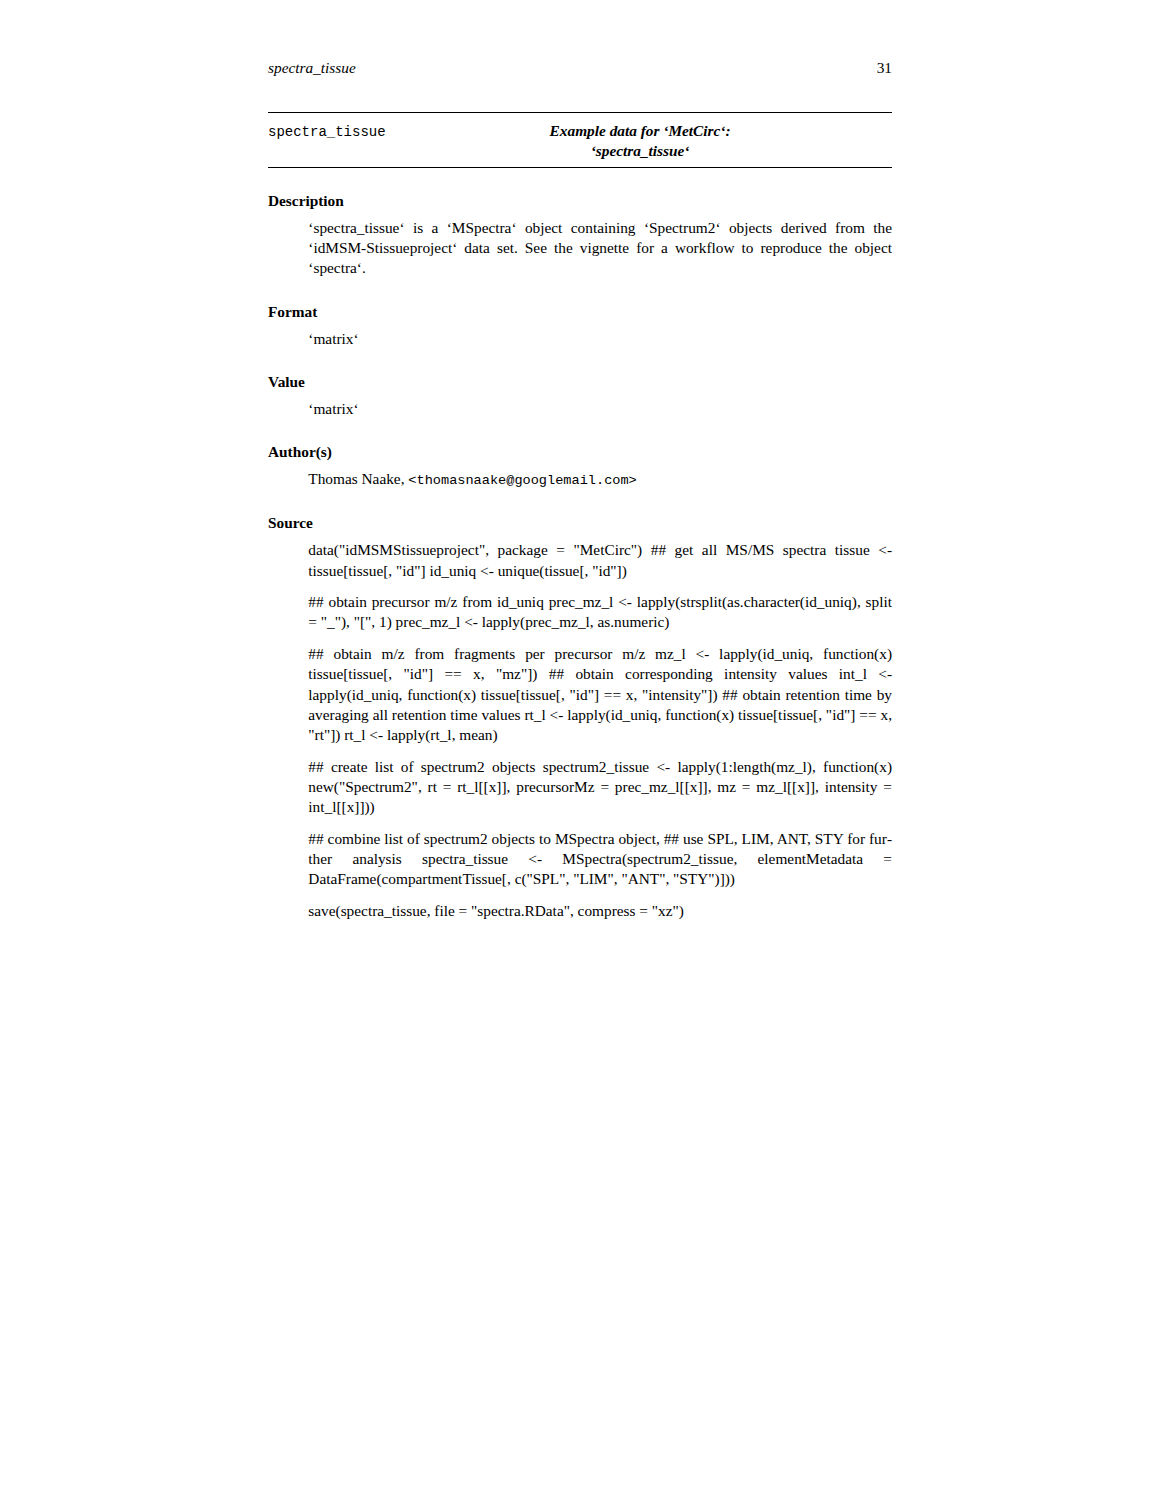spectra_tissue 31
spectra_tissue Example data for ‘MetCirc‘: ‘spectra_tissue‘
Description
‘spectra_tissue‘ is a ‘MSpectra‘ object containing ‘Spectrum2‘ objects derived from the ‘idMSM-Stissueproject‘ data set. See the vignette for a workflow to reproduce the object ‘spectra‘.
Format
‘matrix‘
Value
‘matrix‘
Author(s)
Thomas Naake, <thomasnaake@googlemail.com>
Source
data("idMSMStissueproject", package = "MetCirc") ## get all MS/MS spectra tissue <- tissue[tissue[, "id"] id_uniq <- unique(tissue[, "id"])
## obtain precursor m/z from id_uniq prec_mz_l <- lapply(strsplit(as.character(id_uniq), split = "_"), "[", 1) prec_mz_l <- lapply(prec_mz_l, as.numeric)
## obtain m/z from fragments per precursor m/z mz_l <- lapply(id_uniq, function(x) tissue[tissue[, "id"] == x, "mz"]) ## obtain corresponding intensity values int_l <- lapply(id_uniq, function(x) tissue[tissue[, "id"] == x, "intensity"]) ## obtain retention time by averaging all retention time values rt_l <- lapply(id_uniq, function(x) tissue[tissue[, "id"] == x, "rt"]) rt_l <- lapply(rt_l, mean)
## create list of spectrum2 objects spectrum2_tissue <- lapply(1:length(mz_l), function(x) new("Spectrum2", rt = rt_l[[x]], precursorMz = prec_mz_l[[x]], mz = mz_l[[x]], intensity = int_l[[x]]))
## combine list of spectrum2 objects to MSpectra object, ## use SPL, LIM, ANT, STY for further analysis spectra_tissue <- MSpectra(spectrum2_tissue, elementMetadata = DataFrame(compartmentTissue[, c("SPL", "LIM", "ANT", "STY")]))
save(spectra_tissue, file = "spectra.RData", compress = "xz")